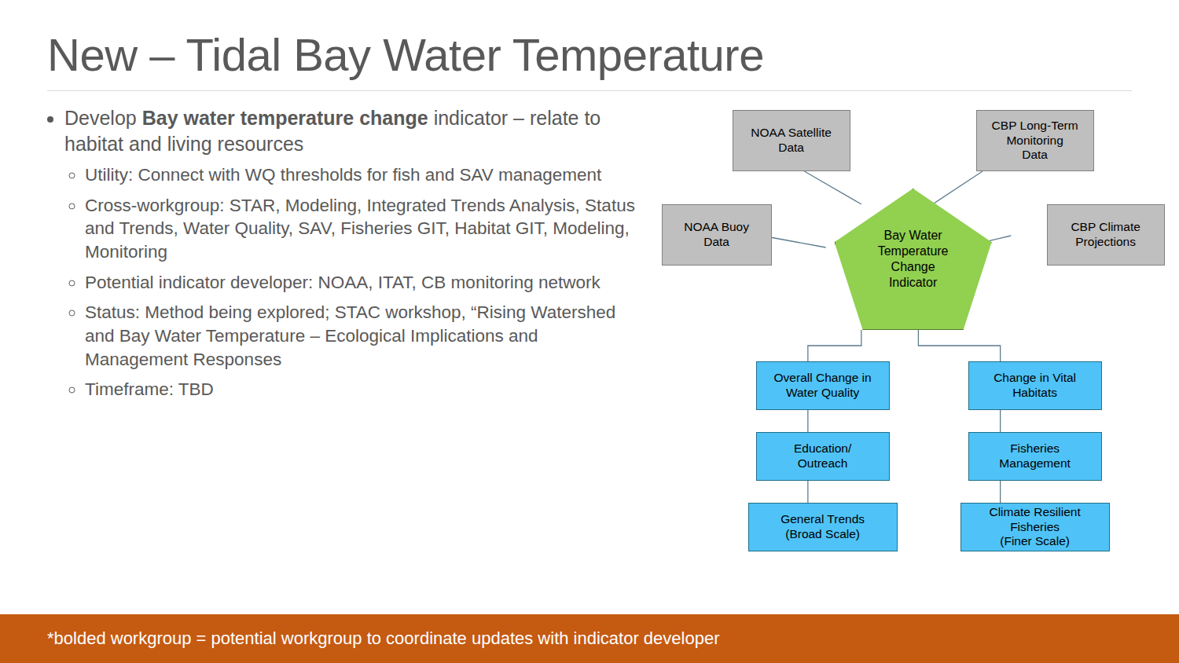New – Tidal Bay Water Temperature
Develop Bay water temperature change indicator – relate to habitat and living resources
Utility: Connect with WQ thresholds for fish and SAV management
Cross-workgroup: STAR, Modeling, Integrated Trends Analysis, Status and Trends, Water Quality, SAV, Fisheries GIT, Habitat GIT, Modeling, Monitoring
Potential indicator developer: NOAA, ITAT, CB monitoring network
Status: Method being explored; STAC workshop, “Rising Watershed and Bay Water Temperature – Ecological Implications and Management Responses
Timeframe: TBD
NOAA Satellite
Data
CBP Long-Term
Monitoring
Data
NOAA Buoy
Data
CBP Climate
Projections
Bay Water
Temperature
Change
Indicator
Overall Change in
Water Quality
Change in Vital
Habitats
Education/
Outreach
Fisheries
Management
General Trends
(Broad Scale)
Climate Resilient Fisheries
(Finer Scale)
*bolded workgroup = potential workgroup to coordinate updates with indicator developer